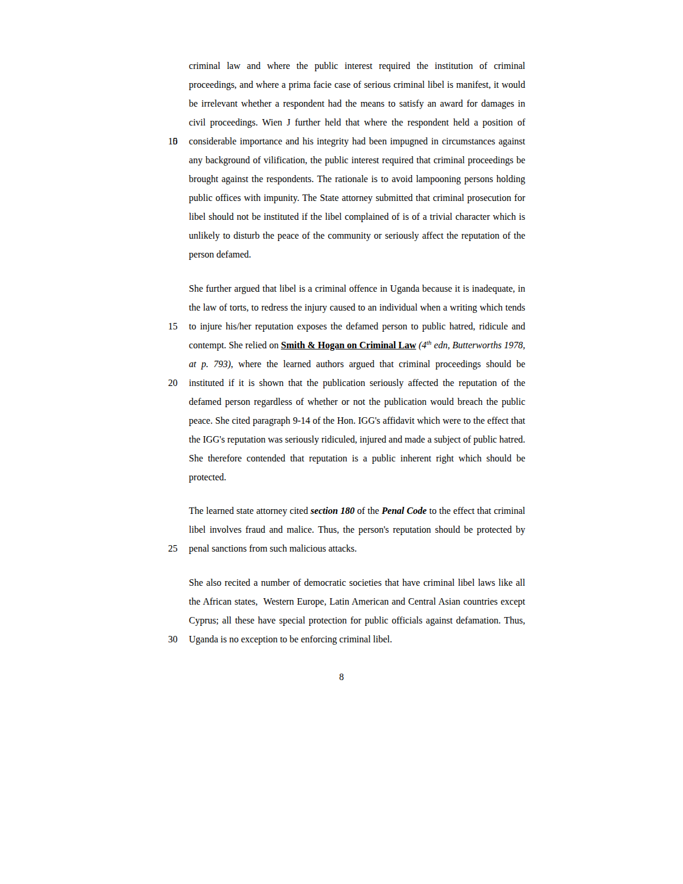5 10 criminal law and where the public interest required the institution of criminal proceedings, and where a prima facie case of serious criminal libel is manifest, it would be irrelevant whether a respondent had the means to satisfy an award for damages in civil proceedings. Wien J further held that where the respondent held a position of considerable importance and his integrity had been impugned in circumstances against any background of vilification, the public interest required that criminal proceedings be brought against the respondents. The rationale is to avoid lampooning persons holding public offices with impunity. The State attorney submitted that criminal prosecution for libel should not be instituted if the libel complained of is of a trivial character which is unlikely to disturb the peace of the community or seriously affect the reputation of the person defamed.
15 20 She further argued that libel is a criminal offence in Uganda because it is inadequate, in the law of torts, to redress the injury caused to an individual when a writing which tends to injure his/her reputation exposes the defamed person to public hatred, ridicule and contempt. She relied on Smith & Hogan on Criminal Law (4th edn, Butterworths 1978, at p. 793), where the learned authors argued that criminal proceedings should be instituted if it is shown that the publication seriously affected the reputation of the defamed person regardless of whether or not the publication would breach the public peace. She cited paragraph 9-14 of the Hon. IGG's affidavit which were to the effect that the IGG's reputation was seriously ridiculed, injured and made a subject of public hatred. She therefore contended that reputation is a public inherent right which should be protected.
25 The learned state attorney cited section 180 of the Penal Code to the effect that criminal libel involves fraud and malice. Thus, the person's reputation should be protected by penal sanctions from such malicious attacks.
30 She also recited a number of democratic societies that have criminal libel laws like all the African states, Western Europe, Latin American and Central Asian countries except Cyprus; all these have special protection for public officials against defamation. Thus, Uganda is no exception to be enforcing criminal libel.
8